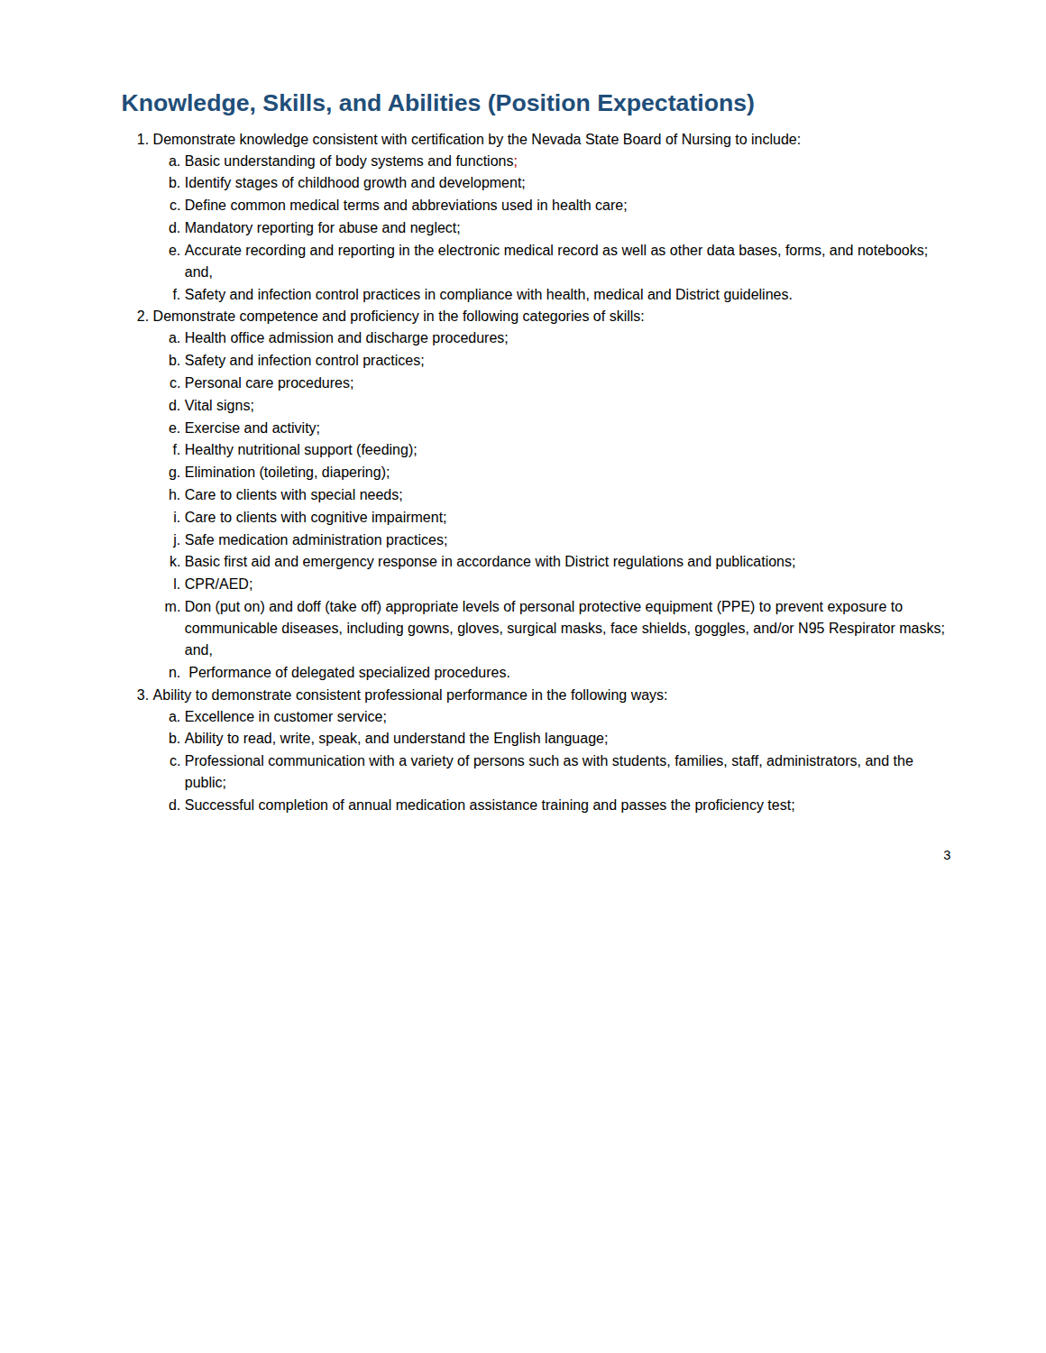Knowledge, Skills, and Abilities (Position Expectations)
Demonstrate knowledge consistent with certification by the Nevada State Board of Nursing to include:
Basic understanding of body systems and functions;
Identify stages of childhood growth and development;
Define common medical terms and abbreviations used in health care;
Mandatory reporting for abuse and neglect;
Accurate recording and reporting in the electronic medical record as well as other data bases, forms, and notebooks; and,
Safety and infection control practices in compliance with health, medical and District guidelines.
Demonstrate competence and proficiency in the following categories of skills:
Health office admission and discharge procedures;
Safety and infection control practices;
Personal care procedures;
Vital signs;
Exercise and activity;
Healthy nutritional support (feeding);
Elimination (toileting, diapering);
Care to clients with special needs;
Care to clients with cognitive impairment;
Safe medication administration practices;
Basic first aid and emergency response in accordance with District regulations and publications;
CPR/AED;
Don (put on) and doff (take off) appropriate levels of personal protective equipment (PPE) to prevent exposure to communicable diseases, including gowns, gloves, surgical masks, face shields, goggles, and/or N95 Respirator masks; and,
Performance of delegated specialized procedures.
Ability to demonstrate consistent professional performance in the following ways:
Excellence in customer service;
Ability to read, write, speak, and understand the English language;
Professional communication with a variety of persons such as with students, families, staff, administrators, and the public;
Successful completion of annual medication assistance training and passes the proficiency test;
3